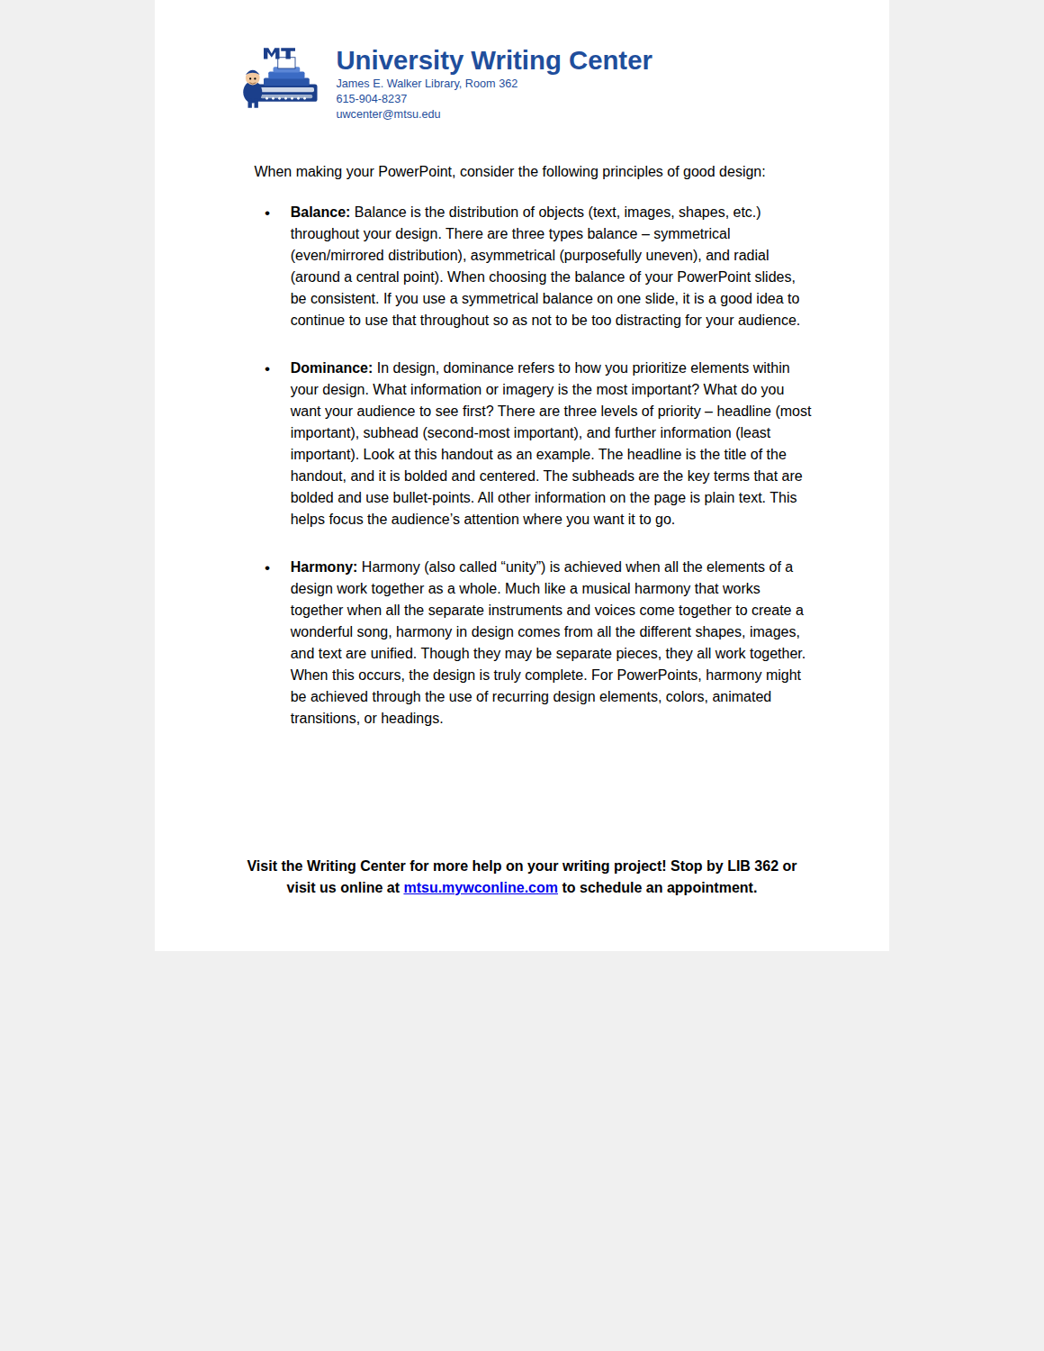University Writing Center
James E. Walker Library, Room 362 615-904-8237 uwcenter@mtsu.edu
When making your PowerPoint, consider the following principles of good design:
Balance: Balance is the distribution of objects (text, images, shapes, etc.) throughout your design. There are three types balance – symmetrical (even/mirrored distribution), asymmetrical (purposefully uneven), and radial (around a central point). When choosing the balance of your PowerPoint slides, be consistent. If you use a symmetrical balance on one slide, it is a good idea to continue to use that throughout so as not to be too distracting for your audience.
Dominance: In design, dominance refers to how you prioritize elements within your design. What information or imagery is the most important? What do you want your audience to see first? There are three levels of priority – headline (most important), subhead (second-most important), and further information (least important). Look at this handout as an example. The headline is the title of the handout, and it is bolded and centered. The subheads are the key terms that are bolded and use bullet-points. All other information on the page is plain text. This helps focus the audience’s attention where you want it to go.
Harmony: Harmony (also called “unity”) is achieved when all the elements of a design work together as a whole. Much like a musical harmony that works together when all the separate instruments and voices come together to create a wonderful song, harmony in design comes from all the different shapes, images, and text are unified. Though they may be separate pieces, they all work together. When this occurs, the design is truly complete. For PowerPoints, harmony might be achieved through the use of recurring design elements, colors, animated transitions, or headings.
Visit the Writing Center for more help on your writing project! Stop by LIB 362 or visit us online at mtsu.mywconline.com to schedule an appointment.